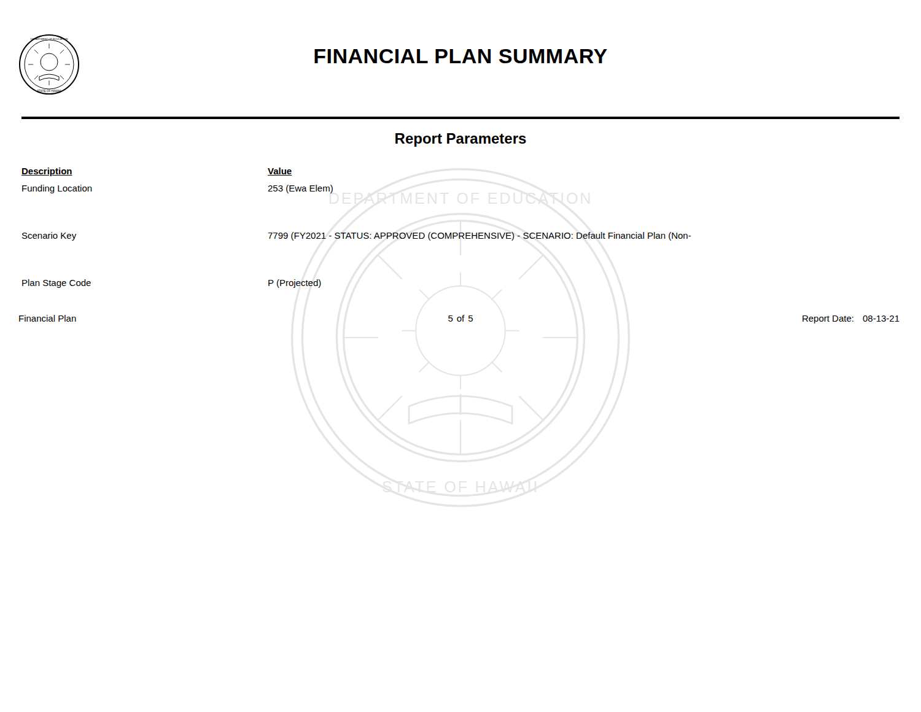DEPARTMENT OF EDUCATION STATE OF HAWAII
DEPARTMENT OF EDUCATION STATE OF HAWAII
FINANCIAL PLAN SUMMARY
Report Parameters
| Description | Value |
| --- | --- |
| Funding Location | 253 (Ewa Elem) |
| Scenario Key | 7799 (FY2021 - STATUS: APPROVED (COMPREHENSIVE) - SCENARIO: Default Financial Plan (Non- |
| Plan Stage Code | P (Projected) |
Financial Plan 5of5 Report Date:08-13-21